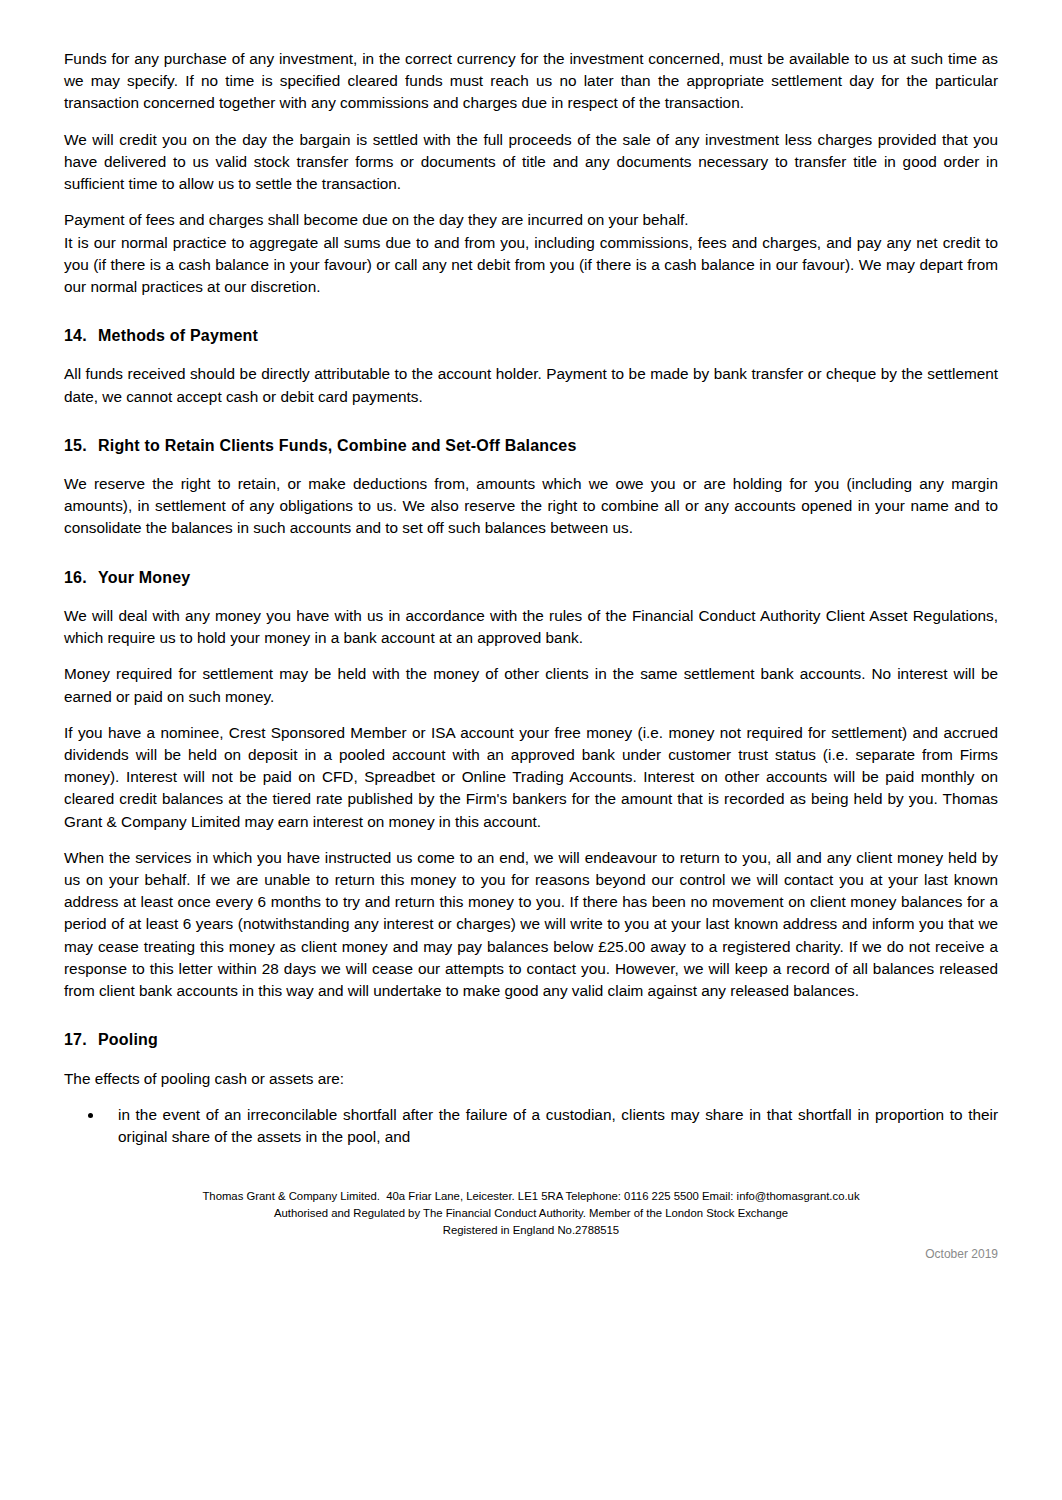Funds for any purchase of any investment, in the correct currency for the investment concerned, must be available to us at such time as we may specify. If no time is specified cleared funds must reach us no later than the appropriate settlement day for the particular transaction concerned together with any commissions and charges due in respect of the transaction.
We will credit you on the day the bargain is settled with the full proceeds of the sale of any investment less charges provided that you have delivered to us valid stock transfer forms or documents of title and any documents necessary to transfer title in good order in sufficient time to allow us to settle the transaction.
Payment of fees and charges shall become due on the day they are incurred on your behalf.
It is our normal practice to aggregate all sums due to and from you, including commissions, fees and charges, and pay any net credit to you (if there is a cash balance in your favour) or call any net debit from you (if there is a cash balance in our favour). We may depart from our normal practices at our discretion.
14. Methods of Payment
All funds received should be directly attributable to the account holder. Payment to be made by bank transfer or cheque by the settlement date, we cannot accept cash or debit card payments.
15. Right to Retain Clients Funds, Combine and Set-Off Balances
We reserve the right to retain, or make deductions from, amounts which we owe you or are holding for you (including any margin amounts), in settlement of any obligations to us. We also reserve the right to combine all or any accounts opened in your name and to consolidate the balances in such accounts and to set off such balances between us.
16. Your Money
We will deal with any money you have with us in accordance with the rules of the Financial Conduct Authority Client Asset Regulations, which require us to hold your money in a bank account at an approved bank.
Money required for settlement may be held with the money of other clients in the same settlement bank accounts. No interest will be earned or paid on such money.
If you have a nominee, Crest Sponsored Member or ISA account your free money (i.e. money not required for settlement) and accrued dividends will be held on deposit in a pooled account with an approved bank under customer trust status (i.e. separate from Firms money). Interest will not be paid on CFD, Spreadbet or Online Trading Accounts. Interest on other accounts will be paid monthly on cleared credit balances at the tiered rate published by the Firm's bankers for the amount that is recorded as being held by you. Thomas Grant & Company Limited may earn interest on money in this account.
When the services in which you have instructed us come to an end, we will endeavour to return to you, all and any client money held by us on your behalf. If we are unable to return this money to you for reasons beyond our control we will contact you at your last known address at least once every 6 months to try and return this money to you. If there has been no movement on client money balances for a period of at least 6 years (notwithstanding any interest or charges) we will write to you at your last known address and inform you that we may cease treating this money as client money and may pay balances below £25.00 away to a registered charity. If we do not receive a response to this letter within 28 days we will cease our attempts to contact you. However, we will keep a record of all balances released from client bank accounts in this way and will undertake to make good any valid claim against any released balances.
17. Pooling
The effects of pooling cash or assets are:
in the event of an irreconcilable shortfall after the failure of a custodian, clients may share in that shortfall in proportion to their original share of the assets in the pool, and
Thomas Grant & Company Limited. 40a Friar Lane, Leicester. LE1 5RA Telephone: 0116 225 5500 Email: info@thomasgrant.co.uk
Authorised and Regulated by The Financial Conduct Authority. Member of the London Stock Exchange
Registered in England No.2788515
October 2019